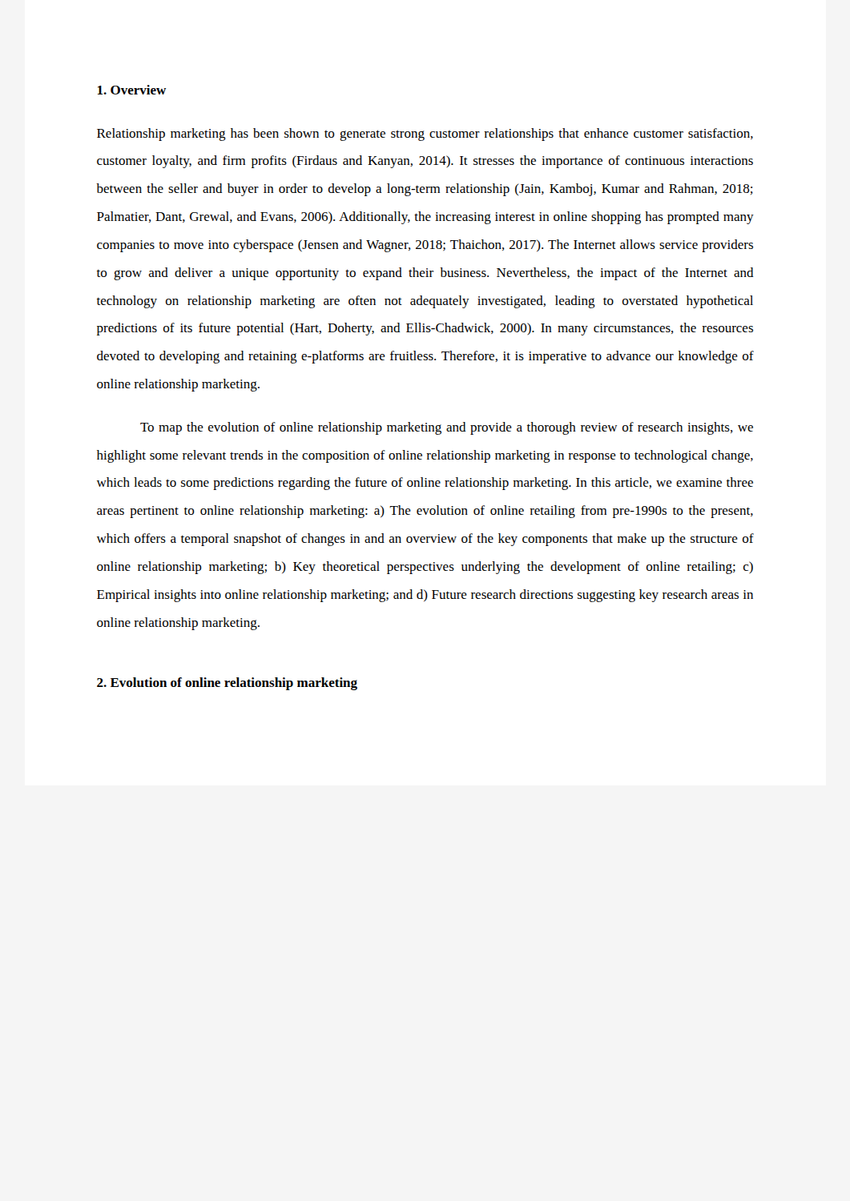1. Overview
Relationship marketing has been shown to generate strong customer relationships that enhance customer satisfaction, customer loyalty, and firm profits (Firdaus and Kanyan, 2014). It stresses the importance of continuous interactions between the seller and buyer in order to develop a long-term relationship (Jain, Kamboj, Kumar and Rahman, 2018; Palmatier, Dant, Grewal, and Evans, 2006). Additionally, the increasing interest in online shopping has prompted many companies to move into cyberspace (Jensen and Wagner, 2018; Thaichon, 2017). The Internet allows service providers to grow and deliver a unique opportunity to expand their business. Nevertheless, the impact of the Internet and technology on relationship marketing are often not adequately investigated, leading to overstated hypothetical predictions of its future potential (Hart, Doherty, and Ellis-Chadwick, 2000). In many circumstances, the resources devoted to developing and retaining e-platforms are fruitless. Therefore, it is imperative to advance our knowledge of online relationship marketing.
To map the evolution of online relationship marketing and provide a thorough review of research insights, we highlight some relevant trends in the composition of online relationship marketing in response to technological change, which leads to some predictions regarding the future of online relationship marketing. In this article, we examine three areas pertinent to online relationship marketing: a) The evolution of online retailing from pre-1990s to the present, which offers a temporal snapshot of changes in and an overview of the key components that make up the structure of online relationship marketing; b) Key theoretical perspectives underlying the development of online retailing; c) Empirical insights into online relationship marketing; and d) Future research directions suggesting key research areas in online relationship marketing.
2. Evolution of online relationship marketing